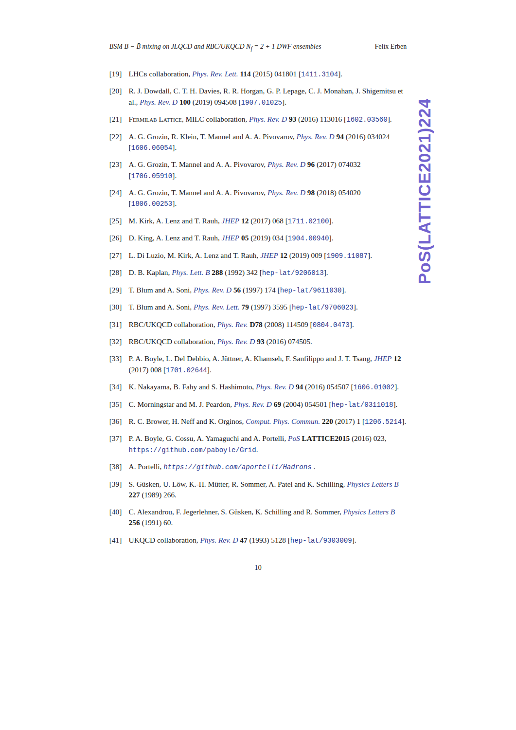BSM B − B̄ mixing on JLQCD and RBC/UKQCD Nf = 2 + 1 DWF ensembles Felix Erben
PoS(LATTICE2021)224
[19] LHCb collaboration, Phys. Rev. Lett. 114 (2015) 041801 [1411.3104].
[20] R. J. Dowdall, C. T. H. Davies, R. R. Horgan, G. P. Lepage, C. J. Monahan, J. Shigemitsu et al., Phys. Rev. D 100 (2019) 094508 [1907.01025].
[21] Fermilab Lattice, MILC collaboration, Phys. Rev. D 93 (2016) 113016 [1602.03560].
[22] A. G. Grozin, R. Klein, T. Mannel and A. A. Pivovarov, Phys. Rev. D 94 (2016) 034024 [1606.06054].
[23] A. G. Grozin, T. Mannel and A. A. Pivovarov, Phys. Rev. D 96 (2017) 074032 [1706.05910].
[24] A. G. Grozin, T. Mannel and A. A. Pivovarov, Phys. Rev. D 98 (2018) 054020 [1806.00253].
[25] M. Kirk, A. Lenz and T. Rauh, JHEP 12 (2017) 068 [1711.02100].
[26] D. King, A. Lenz and T. Rauh, JHEP 05 (2019) 034 [1904.00940].
[27] L. Di Luzio, M. Kirk, A. Lenz and T. Rauh, JHEP 12 (2019) 009 [1909.11087].
[28] D. B. Kaplan, Phys. Lett. B 288 (1992) 342 [hep-lat/9206013].
[29] T. Blum and A. Soni, Phys. Rev. D 56 (1997) 174 [hep-lat/9611030].
[30] T. Blum and A. Soni, Phys. Rev. Lett. 79 (1997) 3595 [hep-lat/9706023].
[31] RBC/UKQCD collaboration, Phys. Rev. D78 (2008) 114509 [0804.0473].
[32] RBC/UKQCD collaboration, Phys. Rev. D 93 (2016) 074505.
[33] P. A. Boyle, L. Del Debbio, A. Jüttner, A. Khamseh, F. Sanfilippo and J. T. Tsang, JHEP 12 (2017) 008 [1701.02644].
[34] K. Nakayama, B. Fahy and S. Hashimoto, Phys. Rev. D 94 (2016) 054507 [1606.01002].
[35] C. Morningstar and M. J. Peardon, Phys. Rev. D 69 (2004) 054501 [hep-lat/0311018].
[36] R. C. Brower, H. Neff and K. Orginos, Comput. Phys. Commun. 220 (2017) 1 [1206.5214].
[37] P. A. Boyle, G. Cossu, A. Yamaguchi and A. Portelli, PoS LATTICE2015 (2016) 023, https://github.com/paboyle/Grid.
[38] A. Portelli, https://github.com/aportelli/Hadrons .
[39] S. Güsken, U. Löw, K.-H. Mütter, R. Sommer, A. Patel and K. Schilling, Physics Letters B 227 (1989) 266.
[40] C. Alexandrou, F. Jegerlehner, S. Güsken, K. Schilling and R. Sommer, Physics Letters B 256 (1991) 60.
[41] UKQCD collaboration, Phys. Rev. D 47 (1993) 5128 [hep-lat/9303009].
10